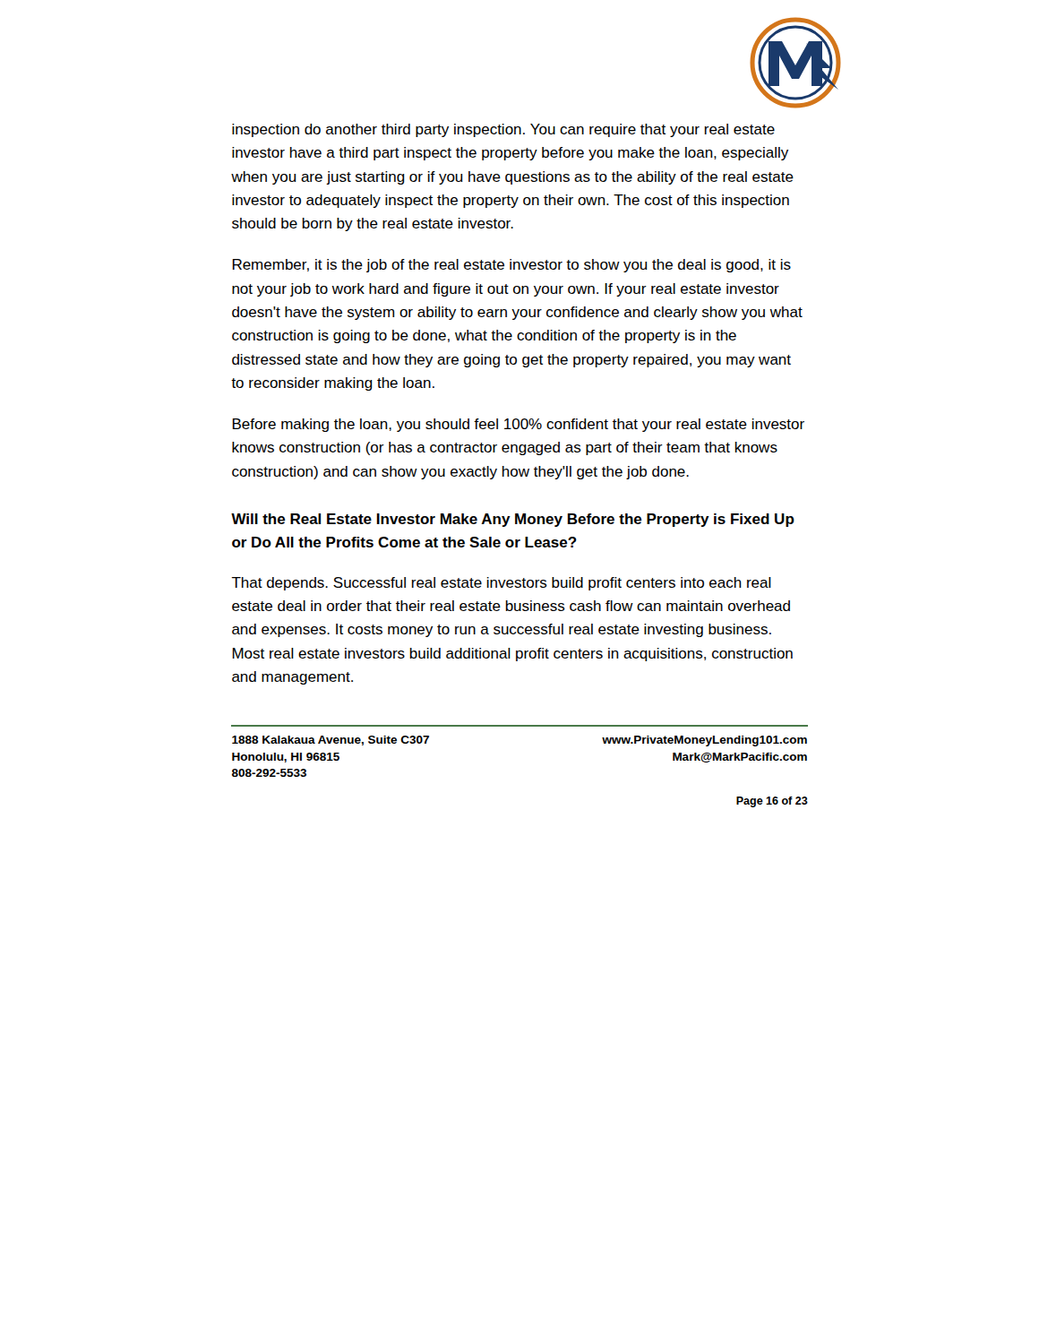inspection do another third party inspection. You can require that your real estate investor have a third part inspect the property before you make the loan, especially when you are just starting or if you have questions as to the ability of the real estate investor to adequately inspect the property on their own. The cost of this inspection should be born by the real estate investor.
Remember, it is the job of the real estate investor to show you the deal is good, it is not your job to work hard and figure it out on your own. If your real estate investor doesn't have the system or ability to earn your confidence and clearly show you what construction is going to be done, what the condition of the property is in the distressed state and how they are going to get the property repaired, you may want to reconsider making the loan.
Before making the loan, you should feel 100% confident that your real estate investor knows construction (or has a contractor engaged as part of their team that knows construction) and can show you exactly how they'll get the job done.
Will the Real Estate Investor Make Any Money Before the Property is Fixed Up or Do All the Profits Come at the Sale or Lease?
That depends. Successful real estate investors build profit centers into each real estate deal in order that their real estate business cash flow can maintain overhead and expenses. It costs money to run a successful real estate investing business. Most real estate investors build additional profit centers in acquisitions, construction and management.
1888 Kalakaua Avenue, Suite C307
Honolulu, HI 96815
808-292-5533
www.PrivateMoneyLending101.com
Mark@MarkPacific.com
Page 16 of 23